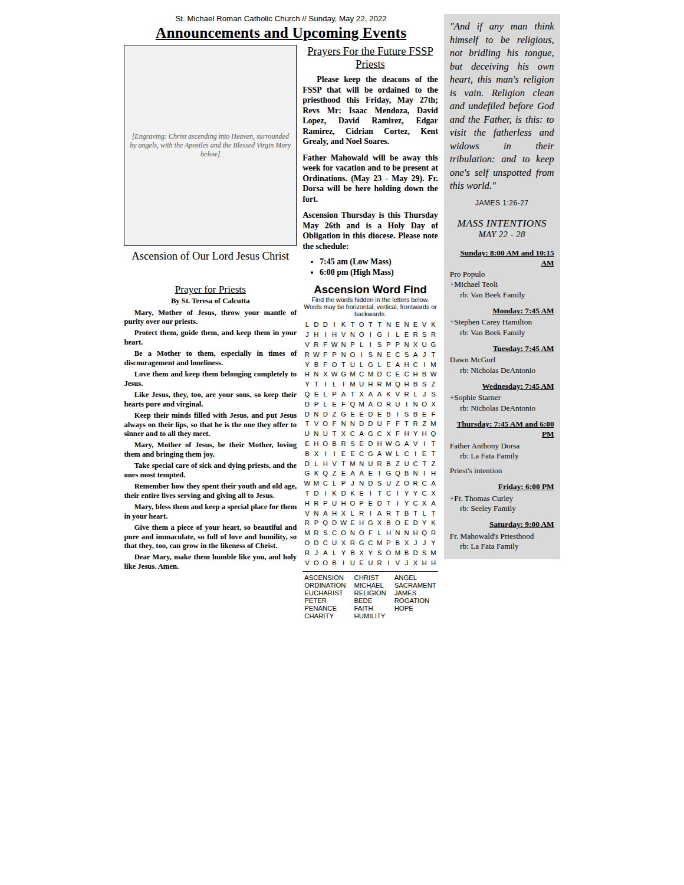St. Michael Roman Catholic Church // Sunday, May 22, 2022
Announcements and Upcoming Events
[Engraving: Christ ascending into Heaven, surrounded by angels, with the Apostles and the Blessed Virgin Mary below]
Ascension of Our Lord Jesus Christ
Prayers For the Future FSSP Priests
Please keep the deacons of the FSSP that will be ordained to the priesthood this Friday, May 27th; Revs Mr: Isaac Mendoza, David Lopez, David Ramirez, Edgar Ramirez, Cidrian Cortez, Kent Grealy, and Noel Soares.
Father Mahowald will be away this week for vacation and to be present at Ordinations. (May 23 - May 29). Fr. Dorsa will be here holding down the fort.
Ascension Thursday is this Thursday May 26th and is a Holy Day of Obligation in this diocese. Please note the schedule:
7:45 am (Low Mass)
6:00 pm (High Mass)
Prayer for Priests
By St. Teresa of Calcutta
Mary, Mother of Jesus, throw your mantle of purity over our priests.
Protect them, guide them, and keep them in your heart.
Be a Mother to them, especially in times of discouragement and loneliness.
Love them and keep them belonging completely to Jesus.
Like Jesus, they, too, are your sons, so keep their hearts pure and virginal.
Keep their minds filled with Jesus, and put Jesus always on their lips, so that he is the one they offer to sinner and to all they meet.
Mary, Mother of Jesus, be their Mother, loving them and bringing them joy.
Take special care of sick and dying priests, and the ones most tempted.
Remember how they spent their youth and old age, their entire lives serving and giving all to Jesus.
Mary, bless them and keep a special place for them in your heart.
Give them a piece of your heart, so beautiful and pure and immaculate, so full of love and humility, so that they, too, can grow in the likeness of Christ.
Dear Mary, make them humble like you, and holy like Jesus. Amen.
Ascension Word Find
Find the words hidden in the letters below. Words may be horizontal, vertical, frontwards or backwards.
| L | D | D | I | K | T | O | T | T | N | E | N | E | V | K |
| J | H | I | H | V | N | O | I | G | I | L | E | R | S | R |
| V | R | F | W | N | P | L | I | S | P | P | N | X | U | G |
| R | W | F | P | N | O | I | S | N | E | C | S | A | J | T |
| Y | B | F | O | T | U | L | G | L | E | A | H | C | I | M |
| H | N | X | W | G | M | C | M | D | C | E | C | H | B | W |
| Y | T | I | L | I | M | U | H | R | M | Q | H | B | S | Z |
| Q | E | L | P | A | T | X | A | A | K | V | R | L | J | S |
| D | P | L | E | F | Q | M | A | O | R | U | I | N | O | X |
| D | N | D | Z | G | E | E | D | E | B | I | S | B | E | F |
| T | V | O | F | N | N | D | D | U | F | F | T | R | Z | M |
| U | N | U | T | X | C | A | G | C | X | F | H | Y | H | Q |
| E | H | O | B | R | S | E | D | H | W | G | A | V | I | T |
| B | X | I | I | E | E | C | G | A | W | L | C | I | E | T |
| D | L | H | V | T | M | N | U | R | B | Z | U | C | T | Z |
| G | K | Q | Z | E | A | A | E | I | G | Q | B | N | I | H |
| W | M | C | L | P | J | N | D | S | U | Z | O | R | C | A |
| T | D | I | K | D | K | E | I | T | C | I | Y | Y | C | X |
| H | R | P | U | H | O | P | E | D | T | I | Y | C | X | A |
| V | N | A | H | X | L | R | I | A | R | T | B | T | L | T |
| R | P | Q | D | W | E | H | G | X | B | O | E | D | Y | K |
| M | R | S | C | O | N | O | F | L | H | N | N | H | Q | R |
| O | D | C | U | X | R | G | C | M | P | B | X | J | J | Y |
| R | J | A | L | Y | B | X | Y | S | O | M | B | D | S | M |
| V | O | O | B | I | U | E | U | R | I | V | J | X | H | H |
ASCENSION
ORDINATION
EUCHARIST
PETER
PENANCE
CHARITY
CHRIST
MICHAEL
RELIGION
BEDE
FAITH
HUMILITY
ANGEL
SACRAMENT
JAMES
ROGATION
HOPE
"And if any man think himself to be religious, not bridling his tongue, but deceiving his own heart, this man's religion is vain. Religion clean and undefiled before God and the Father, is this: to visit the fatherless and widows in their tribulation: and to keep one's self unspotted from this world."
JAMES 1:26-27
MASS INTENTIONS MAY 22 - 28
Sunday: 8:00 AM and 10:15 AM
Pro Populo
+Michael Teoli
rb: Van Beek Family
Monday: 7:45 AM
+Stephen Carey Hamilton
rb: Van Beek Family
Tuesday: 7:45 AM
Dawn McGurl
rb: Nicholas DeAntonio
Wednesday: 7:45 AM
+Sophie Starner
rb: Nicholas DeAntonio
Thursday: 7:45 AM and 6:00 PM
Father Anthony Dorsa
rb: La Fata Family
Priest's intention
Friday: 6:00 PM
+Fr. Thomas Curley
rb: Seeley Family
Saturday: 9:00 AM
Fr. Mahowald's Priesthood
rb: La Fata Family